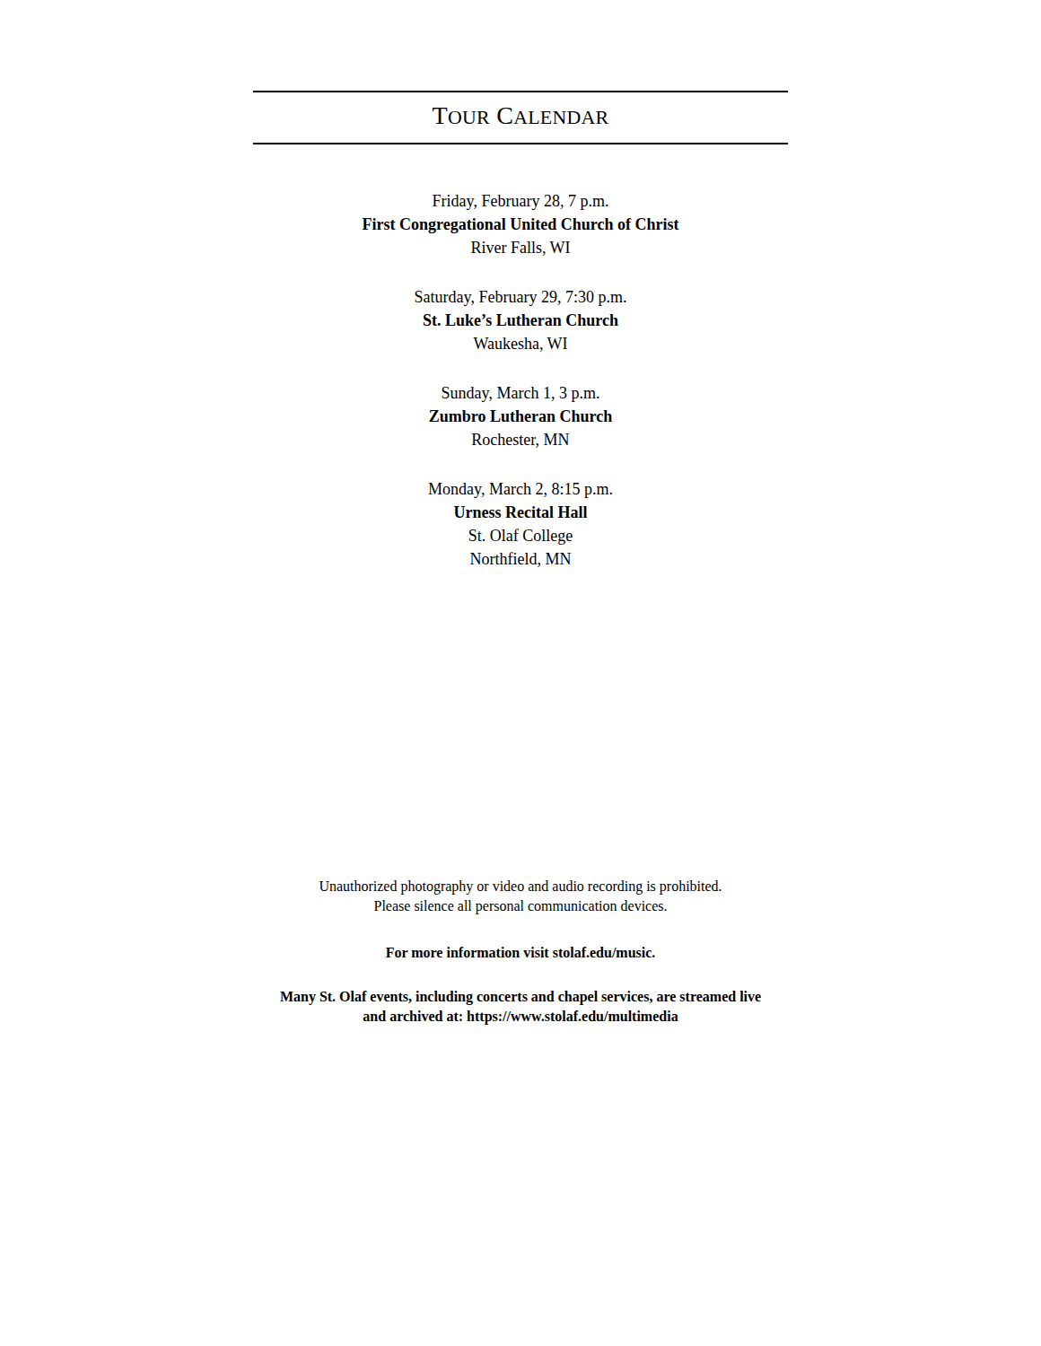TOUR CALENDAR
Friday, February 28, 7 p.m. First Congregational United Church of Christ River Falls, WI
Saturday, February 29, 7:30 p.m. St. Luke’s Lutheran Church Waukesha, WI
Sunday, March 1, 3 p.m. Zumbro Lutheran Church Rochester, MN
Monday, March 2, 8:15 p.m. Urness Recital Hall St. Olaf College Northfield, MN
Unauthorized photography or video and audio recording is prohibited.
Please silence all personal communication devices.
For more information visit stolaf.edu/music.
Many St. Olaf events, including concerts and chapel services, are streamed live
and archived at: https://www.stolaf.edu/multimedia